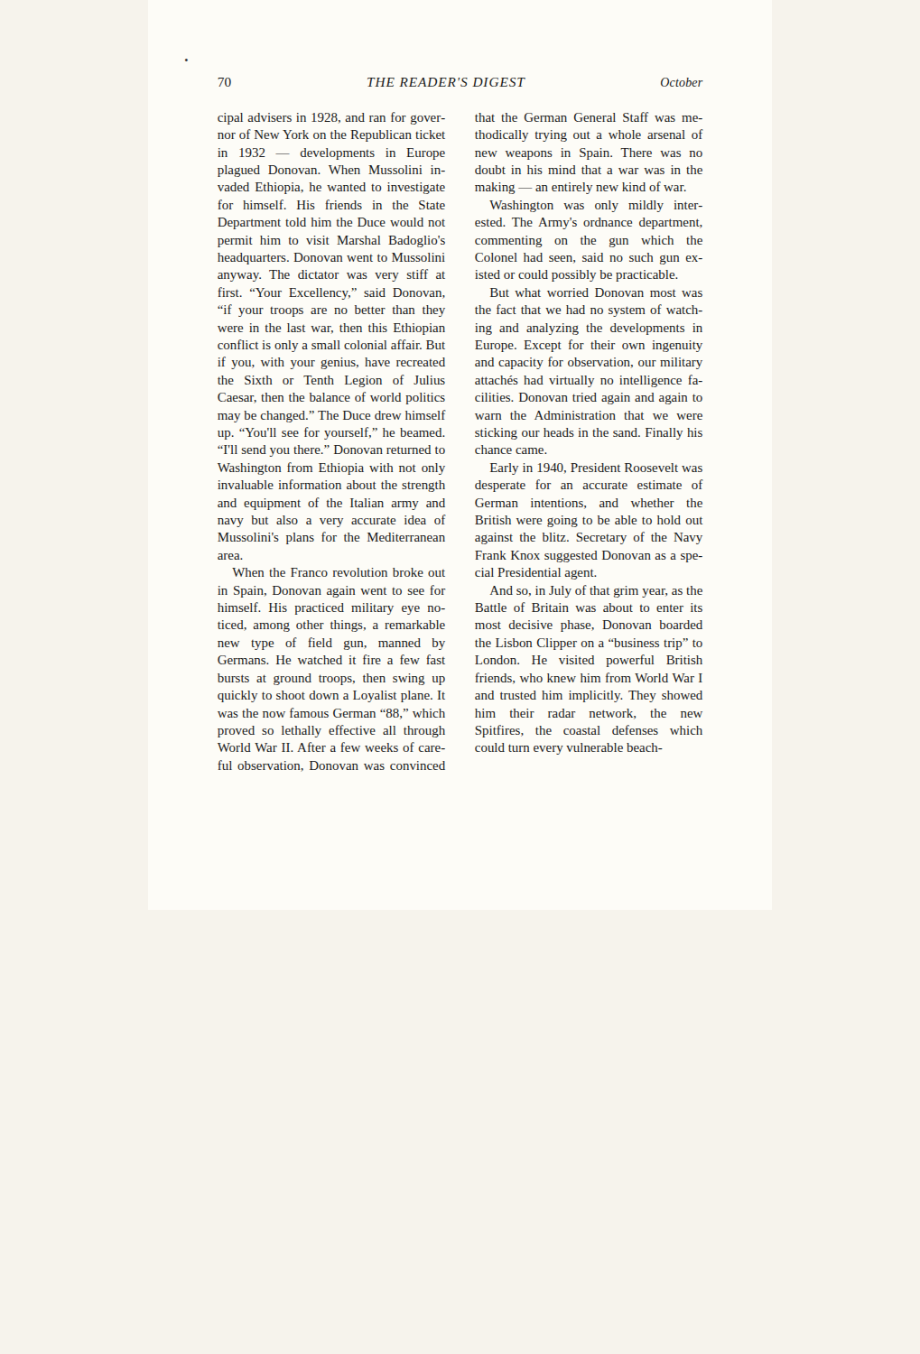•
70 The Reader's Digest October
cipal advisers in 1928, and ran for governor of New York on the Republican ticket in 1932 — developments in Europe plagued Donovan. When Mussolini invaded Ethiopia, he wanted to investigate for himself. His friends in the State Department told him the Duce would not permit him to visit Marshal Badoglio's headquarters. Donovan went to Mussolini anyway. The dictator was very stiff at first. “Your Excellency,” said Donovan, “if your troops are no better than they were in the last war, then this Ethiopian conflict is only a small colonial affair. But if you, with your genius, have recreated the Sixth or Tenth Legion of Julius Caesar, then the balance of world politics may be changed.” The Duce drew himself up. “You'll see for yourself,” he beamed. “I'll send you there.” Donovan returned to Washington from Ethiopia with not only invaluable information about the strength and equipment of the Italian army and navy but also a very accurate idea of Mussolini's plans for the Mediterranean area.
When the Franco revolution broke out in Spain, Donovan again went to see for himself. His practiced military eye noticed, among other things, a remarkable new type of field gun, manned by Germans. He watched it fire a few fast bursts at ground troops, then swing up quickly to shoot down a Loyalist plane. It was the now famous German “88,” which proved so lethally effective all through World War II. After a few weeks of careful observation, Donovan was convinced that the German General Staff was methodically trying out a whole arsenal of new weapons in Spain. There was no doubt in his mind that a war was in the making — an entirely new kind of war.
Washington was only mildly interested. The Army's ordnance department, commenting on the gun which the Colonel had seen, said no such gun existed or could possibly be practicable.
But what worried Donovan most was the fact that we had no system of watching and analyzing the developments in Europe. Except for their own ingenuity and capacity for observation, our military attachés had virtually no intelligence facilities. Donovan tried again and again to warn the Administration that we were sticking our heads in the sand. Finally his chance came.
Early in 1940, President Roosevelt was desperate for an accurate estimate of German intentions, and whether the British were going to be able to hold out against the blitz. Secretary of the Navy Frank Knox suggested Donovan as a special Presidential agent.
And so, in July of that grim year, as the Battle of Britain was about to enter its most decisive phase, Donovan boarded the Lisbon Clipper on a “business trip” to London. He visited powerful British friends, who knew him from World War I and trusted him implicitly. They showed him their radar network, the new Spitfires, the coastal defenses which could turn every vulnerable beach-